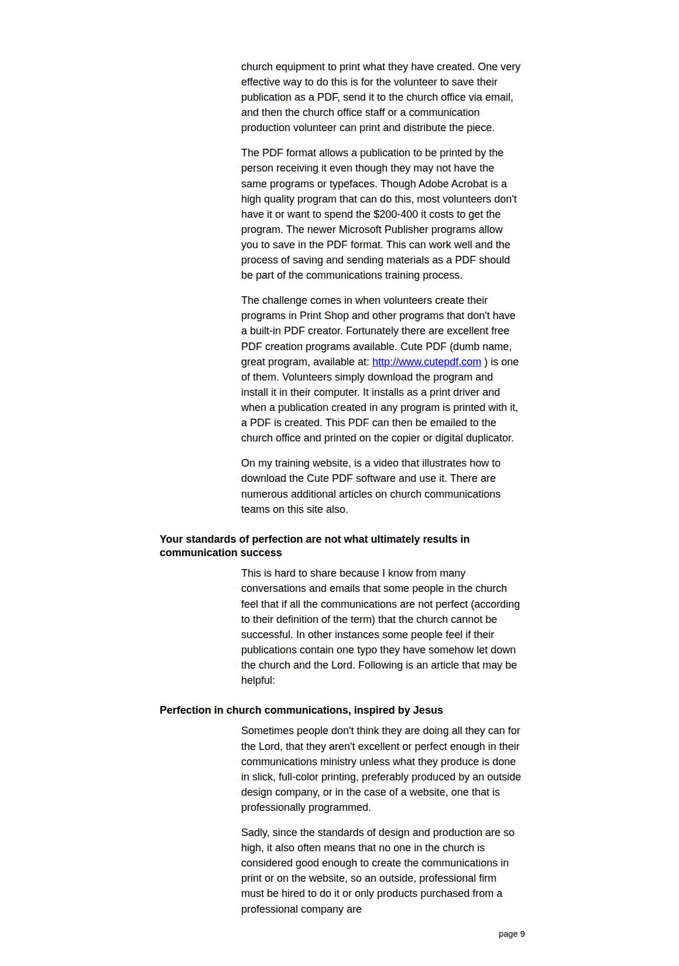church equipment to print what they have created. One very effective way to do this is for the volunteer to save their publication as a PDF, send it to the church office via email, and then the church office staff or a communication production volunteer can print and distribute the piece.
The PDF format allows a publication to be printed by the person receiving it even though they may not have the same programs or typefaces. Though Adobe Acrobat is a high quality program that can do this, most volunteers don't have it or want to spend the $200-400 it costs to get the program. The newer Microsoft Publisher programs allow you to save in the PDF format. This can work well and the process of saving and sending materials as a PDF should be part of the communications training process.
The challenge comes in when volunteers create their programs in Print Shop and other programs that don't have a built-in PDF creator. Fortunately there are excellent free PDF creation programs available. Cute PDF (dumb name, great program, available at: http://www.cutepdf.com ) is one of them. Volunteers simply download the program and install it in their computer. It installs as a print driver and when a publication created in any program is printed with it, a PDF is created. This PDF can then be emailed to the church office and printed on the copier or digital duplicator.
On my training website, is a video that illustrates how to download the Cute PDF software and use it. There are numerous additional articles on church communications teams on this site also.
Your standards of perfection are not what ultimately results in communication success
This is hard to share because I know from many conversations and emails that some people in the church feel that if all the communications are not perfect (according to their definition of the term) that the church cannot be successful. In other instances some people feel if their publications contain one typo they have somehow let down the church and the Lord. Following is an article that may be helpful:
Perfection in church communications, inspired by Jesus
Sometimes people don't think they are doing all they can for the Lord, that they aren't excellent or perfect enough in their communications ministry unless what they produce is done in slick, full-color printing, preferably produced by an outside design company, or in the case of a website, one that is professionally programmed.
Sadly, since the standards of design and production are so high, it also often means that no one in the church is considered good enough to create the communications in print or on the website, so an outside, professional firm must be hired to do it or only products purchased from a professional company are
page 9